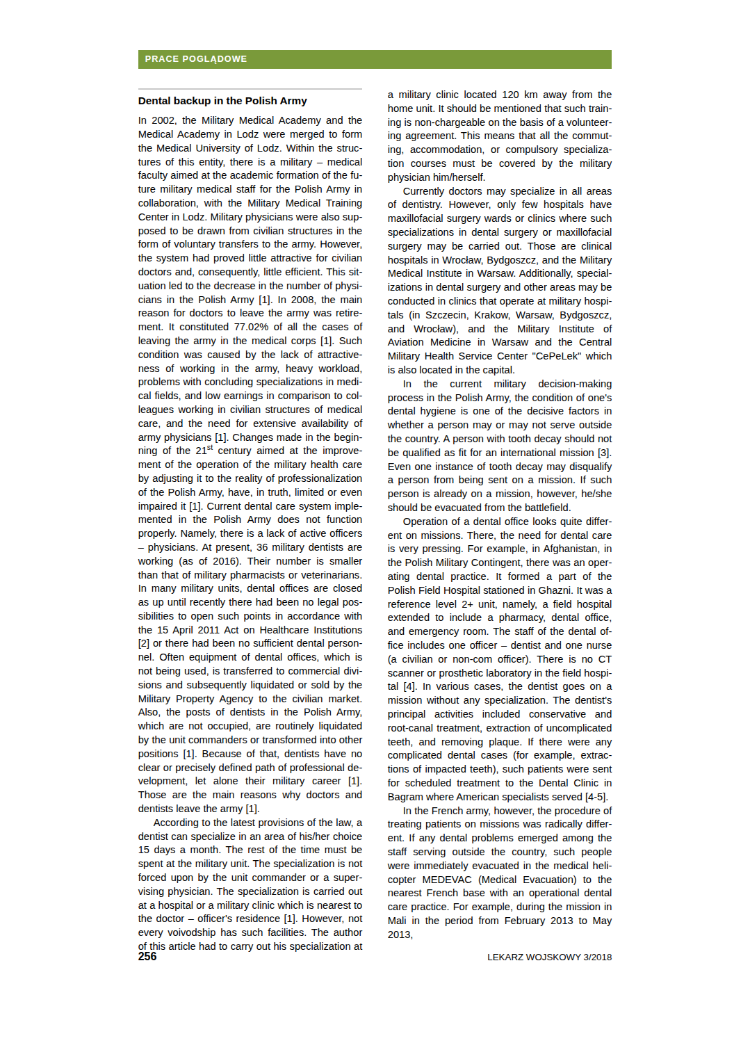PRACE POGLĄDOWE
Dental backup in the Polish Army
In 2002, the Military Medical Academy and the Medical Academy in Lodz were merged to form the Medical University of Lodz. Within the structures of this entity, there is a military – medical faculty aimed at the academic formation of the future military medical staff for the Polish Army in collaboration, with the Military Medical Training Center in Lodz. Military physicians were also supposed to be drawn from civilian structures in the form of voluntary transfers to the army. However, the system had proved little attractive for civilian doctors and, consequently, little efficient. This situation led to the decrease in the number of physicians in the Polish Army [1]. In 2008, the main reason for doctors to leave the army was retirement. It constituted 77.02% of all the cases of leaving the army in the medical corps [1]. Such condition was caused by the lack of attractiveness of working in the army, heavy workload, problems with concluding specializations in medical fields, and low earnings in comparison to colleagues working in civilian structures of medical care, and the need for extensive availability of army physicians [1]. Changes made in the beginning of the 21st century aimed at the improvement of the operation of the military health care by adjusting it to the reality of professionalization of the Polish Army, have, in truth, limited or even impaired it [1]. Current dental care system implemented in the Polish Army does not function properly. Namely, there is a lack of active officers – physicians. At present, 36 military dentists are working (as of 2016). Their number is smaller than that of military pharmacists or veterinarians. In many military units, dental offices are closed as up until recently there had been no legal possibilities to open such points in accordance with the 15 April 2011 Act on Healthcare Institutions [2] or there had been no sufficient dental personnel. Often equipment of dental offices, which is not being used, is transferred to commercial divisions and subsequently liquidated or sold by the Military Property Agency to the civilian market. Also, the posts of dentists in the Polish Army, which are not occupied, are routinely liquidated by the unit commanders or transformed into other positions [1]. Because of that, dentists have no clear or precisely defined path of professional development, let alone their military career [1]. Those are the main reasons why doctors and dentists leave the army [1].
According to the latest provisions of the law, a dentist can specialize in an area of his/her choice 15 days a month. The rest of the time must be spent at the military unit. The specialization is not forced upon by the unit commander or a supervising physician. The specialization is carried out at a hospital or a military clinic which is nearest to the doctor – officer's residence [1]. However, not every voivodship has such facilities. The author of this article had to carry out his specialization at a military clinic located 120 km away from the home unit. It should be mentioned that such training is non-chargeable on the basis of a volunteering agreement. This means that all the commuting, accommodation, or compulsory specialization courses must be covered by the military physician him/herself.
Currently doctors may specialize in all areas of dentistry. However, only few hospitals have maxillofacial surgery wards or clinics where such specializations in dental surgery or maxillofacial surgery may be carried out. Those are clinical hospitals in Wrocław, Bydgoszcz, and the Military Medical Institute in Warsaw. Additionally, specializations in dental surgery and other areas may be conducted in clinics that operate at military hospitals (in Szczecin, Krakow, Warsaw, Bydgoszcz, and Wrocław), and the Military Institute of Aviation Medicine in Warsaw and the Central Military Health Service Center "CePeLek" which is also located in the capital.
In the current military decision-making process in the Polish Army, the condition of one's dental hygiene is one of the decisive factors in whether a person may or may not serve outside the country. A person with tooth decay should not be qualified as fit for an international mission [3]. Even one instance of tooth decay may disqualify a person from being sent on a mission. If such person is already on a mission, however, he/she should be evacuated from the battlefield.
Operation of a dental office looks quite different on missions. There, the need for dental care is very pressing. For example, in Afghanistan, in the Polish Military Contingent, there was an operating dental practice. It formed a part of the Polish Field Hospital stationed in Ghazni. It was a reference level 2+ unit, namely, a field hospital extended to include a pharmacy, dental office, and emergency room. The staff of the dental office includes one officer – dentist and one nurse (a civilian or non-com officer). There is no CT scanner or prosthetic laboratory in the field hospital [4]. In various cases, the dentist goes on a mission without any specialization. The dentist's principal activities included conservative and root-canal treatment, extraction of uncomplicated teeth, and removing plaque. If there were any complicated dental cases (for example, extractions of impacted teeth), such patients were sent for scheduled treatment to the Dental Clinic in Bagram where American specialists served [4-5].
In the French army, however, the procedure of treating patients on missions was radically different. If any dental problems emerged among the staff serving outside the country, such people were immediately evacuated in the medical helicopter MEDEVAC (Medical Evacuation) to the nearest French base with an operational dental care practice. For example, during the mission in Mali in the period from February 2013 to May 2013,
256 LEKARZ WOJSKOWY 3/2018